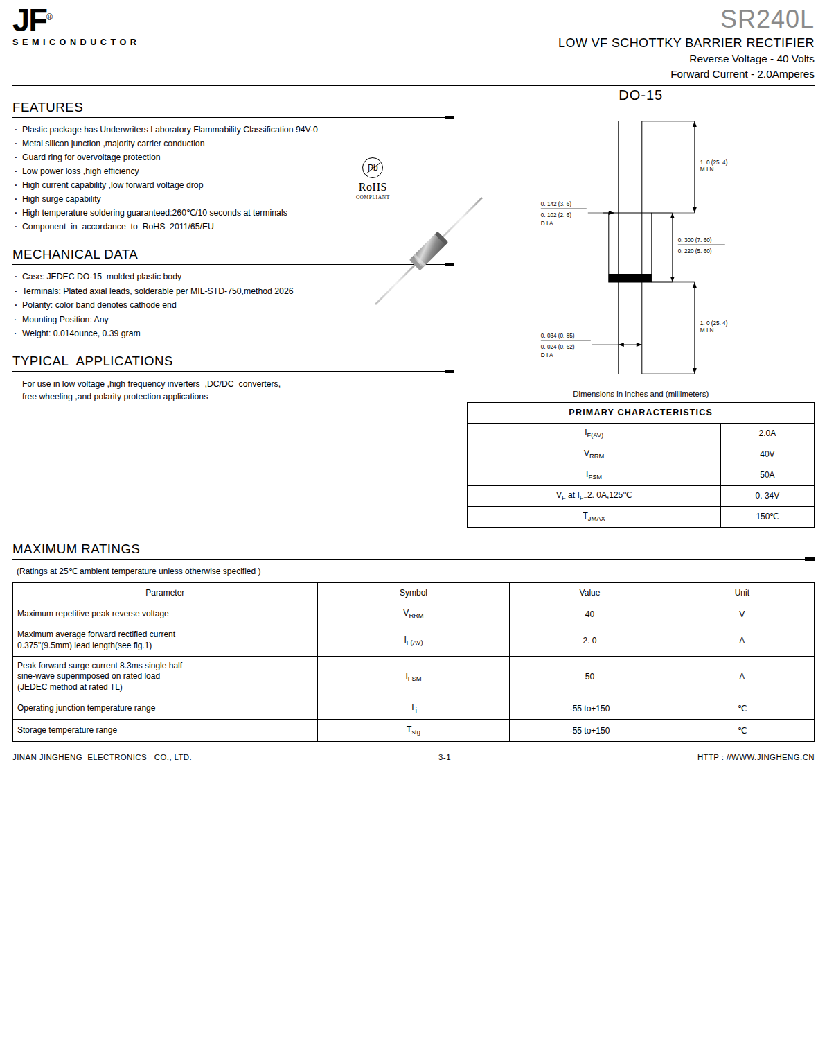JF®
SEMICONDUCTOR
SR240L
LOW VF SCHOTTKY BARRIER RECTIFIER
Reverse Voltage - 40 Volts
Forward Current - 2.0Amperes
FEATURES
Plastic package has Underwriters Laboratory Flammability Classification 94V-0
Metal silicon junction ,majority carrier conduction
Guard ring for overvoltage protection
Low power loss ,high efficiency
High current capability ,low forward voltage drop
High surge capability
High temperature soldering guaranteed:260℃/10 seconds at terminals
Component in accordance to RoHS 2011/65/EU
Pb
RoHS
COMPLIANT
MECHANICAL DATA
Case: JEDEC DO-15 molded plastic body
Terminals: Plated axial leads, solderable per MIL-STD-750,method 2026
Polarity: color band denotes cathode end
Mounting Position: Any
Weight: 0.014ounce, 0.39 gram
TYPICAL APPLICATIONS
For use in low voltage ,high frequency inverters ,DC/DC converters,
free wheeling ,and polarity protection applications
DO-15
1. 0 (25. 4) M I N 1. 0 (25. 4) M I N 0. 300 (7. 60) 0. 220 (5. 60) 0. 142 (3. 6) 0. 102 (2. 6) D I A 0. 034 (0. 85) 0. 024 (0. 62) D I A
Dimensions in inches and (millimeters)
| PRIMARY CHARACTERISTICS |
| --- |
| I F(AV) | 2.0A |
| V RRM | 40V |
| I FSM | 50A |
| V F at I F= 2. 0A,125℃ | 0. 34V |
| T JMAX | 150℃ |
MAXIMUM RATINGS
(Ratings at 25℃ ambient temperature unless otherwise specified )
| Parameter | Symbol | Value | Unit |
| --- | --- | --- | --- |
| Maximum repetitive peak reverse voltage | V RRM | 40 | V |
| Maximum average forward rectified current 0.375"(9.5mm) lead length(see fig.1) | I F(AV) | 2. 0 | A |
| Peak forward surge current 8.3ms single half sine-wave superimposed on rated load (JEDEC method at rated TL) | I FSM | 50 | A |
| Operating junction temperature range | T j | -55 to+150 | ℃ |
| Storage temperature range | T stg | -55 to+150 | ℃ |
JINAN JINGHENG ELECTRONICS CO., LTD.
3-1
HTTP : //WWW.JINGHENG.CN